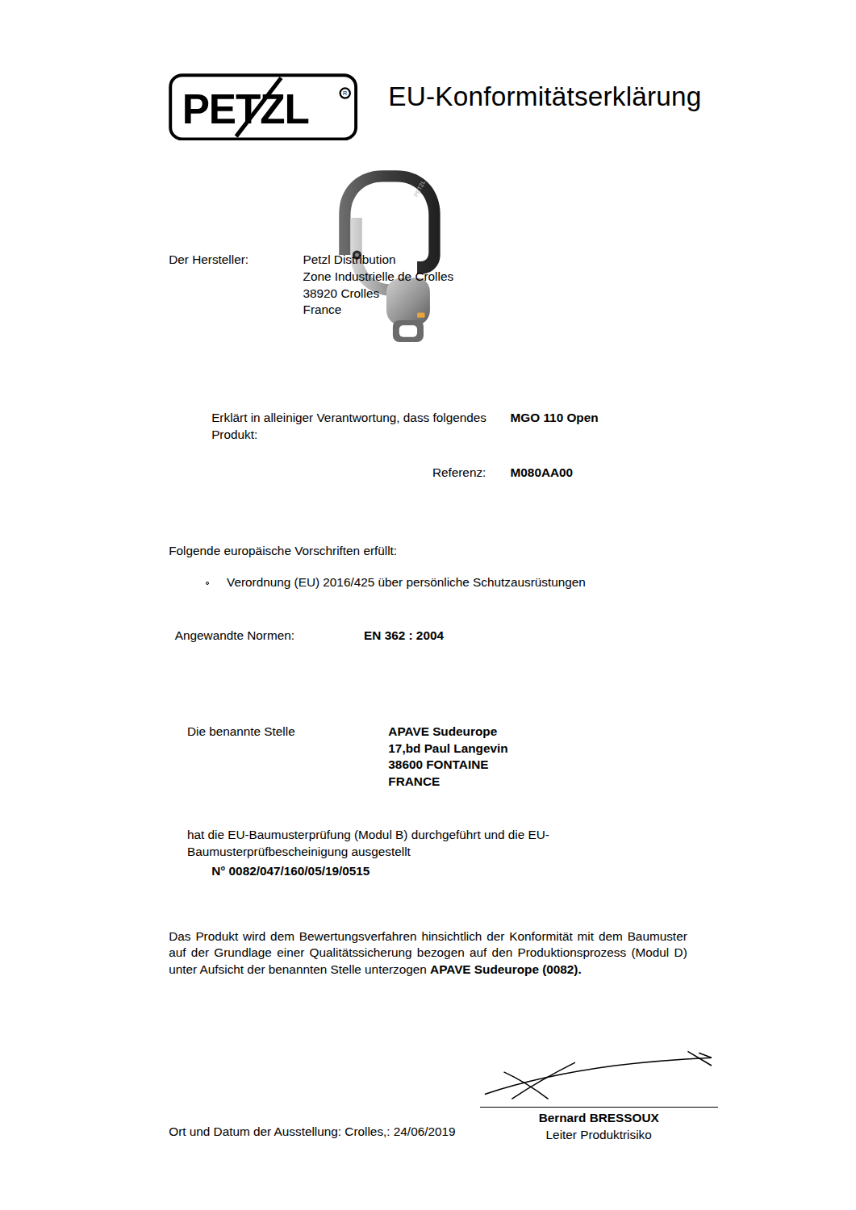PETZL R
EU-Konformitätserklärung
PETZL
Der Hersteller:
Petzl Distribution
Zone Industrielle de Crolles
38920 Crolles
France
Erklärt in alleiniger Verantwortung, dass folgendes Produkt:
MGO 110 Open
Referenz:
M080AA00
Folgende europäische Vorschriften erfüllt:
Verordnung (EU) 2016/425 über persönliche Schutzausrüstungen
Angewandte Normen:
EN 362 : 2004
Die benannte Stelle
APAVE Sudeurope
17,bd Paul Langevin
38600 FONTAINE
FRANCE
hat die EU-Baumusterprüfung (Modul B) durchgeführt und die EU-Baumusterprüfbescheinigung ausgestellt
N° 0082/047/160/05/19/0515
Das Produkt wird dem Bewertungsverfahren hinsichtlich der Konformität mit dem Baumuster auf der Grundlage einer Qualitätssicherung bezogen auf den Produktionsprozess (Modul D) unter Aufsicht der benannten Stelle unterzogen APAVE Sudeurope (0082).
Ort und Datum der Ausstellung: Crolles,: 24/06/2019
Bernard BRESSOUX
Leiter Produktrisiko